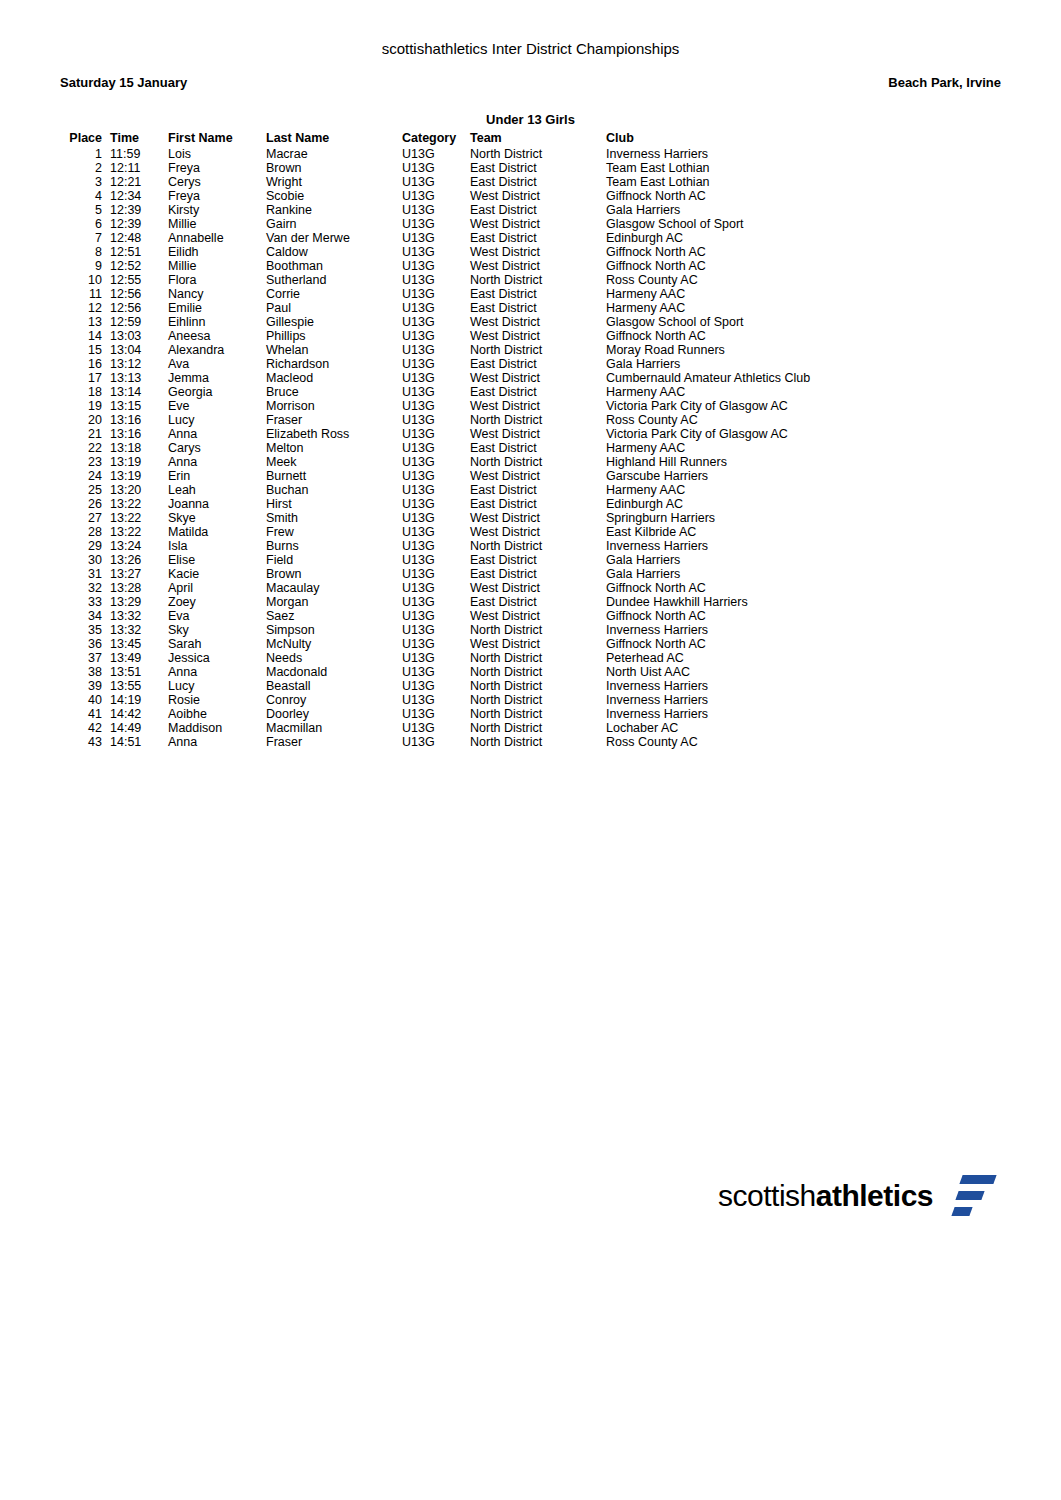scottishathletics Inter District Championships
Saturday 15 January
Beach Park, Irvine
Under 13 Girls
| Place | Time | First Name | Last Name | Category | Team | Club |
| --- | --- | --- | --- | --- | --- | --- |
| 1 | 11:59 | Lois | Macrae | U13G | North District | Inverness Harriers |
| 2 | 12:11 | Freya | Brown | U13G | East District | Team East Lothian |
| 3 | 12:21 | Cerys | Wright | U13G | East District | Team East Lothian |
| 4 | 12:34 | Freya | Scobie | U13G | West District | Giffnock North AC |
| 5 | 12:39 | Kirsty | Rankine | U13G | East District | Gala Harriers |
| 6 | 12:39 | Millie | Gairn | U13G | West District | Glasgow School of Sport |
| 7 | 12:48 | Annabelle | Van der Merwe | U13G | East District | Edinburgh AC |
| 8 | 12:51 | Eilidh | Caldow | U13G | West District | Giffnock North AC |
| 9 | 12:52 | Millie | Boothman | U13G | West District | Giffnock North AC |
| 10 | 12:55 | Flora | Sutherland | U13G | North District | Ross County AC |
| 11 | 12:56 | Nancy | Corrie | U13G | East District | Harmeny AAC |
| 12 | 12:56 | Emilie | Paul | U13G | East District | Harmeny AAC |
| 13 | 12:59 | Eihlinn | Gillespie | U13G | West District | Glasgow School of Sport |
| 14 | 13:03 | Aneesa | Phillips | U13G | West District | Giffnock North AC |
| 15 | 13:04 | Alexandra | Whelan | U13G | North District | Moray Road Runners |
| 16 | 13:12 | Ava | Richardson | U13G | East District | Gala Harriers |
| 17 | 13:13 | Jemma | Macleod | U13G | West District | Cumbernauld Amateur Athletics Club |
| 18 | 13:14 | Georgia | Bruce | U13G | East District | Harmeny AAC |
| 19 | 13:15 | Eve | Morrison | U13G | West District | Victoria Park City of Glasgow AC |
| 20 | 13:16 | Lucy | Fraser | U13G | North District | Ross County AC |
| 21 | 13:16 | Anna | Elizabeth Ross | U13G | West District | Victoria Park City of Glasgow AC |
| 22 | 13:18 | Carys | Melton | U13G | East District | Harmeny AAC |
| 23 | 13:19 | Anna | Meek | U13G | North District | Highland Hill Runners |
| 24 | 13:19 | Erin | Burnett | U13G | West District | Garscube Harriers |
| 25 | 13:20 | Leah | Buchan | U13G | East District | Harmeny AAC |
| 26 | 13:22 | Joanna | Hirst | U13G | East District | Edinburgh AC |
| 27 | 13:22 | Skye | Smith | U13G | West District | Springburn Harriers |
| 28 | 13:22 | Matilda | Frew | U13G | West District | East Kilbride AC |
| 29 | 13:24 | Isla | Burns | U13G | North District | Inverness Harriers |
| 30 | 13:26 | Elise | Field | U13G | East District | Gala Harriers |
| 31 | 13:27 | Kacie | Brown | U13G | East District | Gala Harriers |
| 32 | 13:28 | April | Macaulay | U13G | West District | Giffnock North AC |
| 33 | 13:29 | Zoey | Morgan | U13G | East District | Dundee Hawkhill Harriers |
| 34 | 13:32 | Eva | Saez | U13G | West District | Giffnock North AC |
| 35 | 13:32 | Sky | Simpson | U13G | North District | Inverness Harriers |
| 36 | 13:45 | Sarah | McNulty | U13G | West District | Giffnock North AC |
| 37 | 13:49 | Jessica | Needs | U13G | North District | Peterhead AC |
| 38 | 13:51 | Anna | Macdonald | U13G | North District | North Uist AAC |
| 39 | 13:55 | Lucy | Beastall | U13G | North District | Inverness Harriers |
| 40 | 14:19 | Rosie | Conroy | U13G | North District | Inverness Harriers |
| 41 | 14:42 | Aoibhe | Doorley | U13G | North District | Inverness Harriers |
| 42 | 14:49 | Maddison | Macmillan | U13G | North District | Lochaber AC |
| 43 | 14:51 | Anna | Fraser | U13G | North District | Ross County AC |
scottishathletics